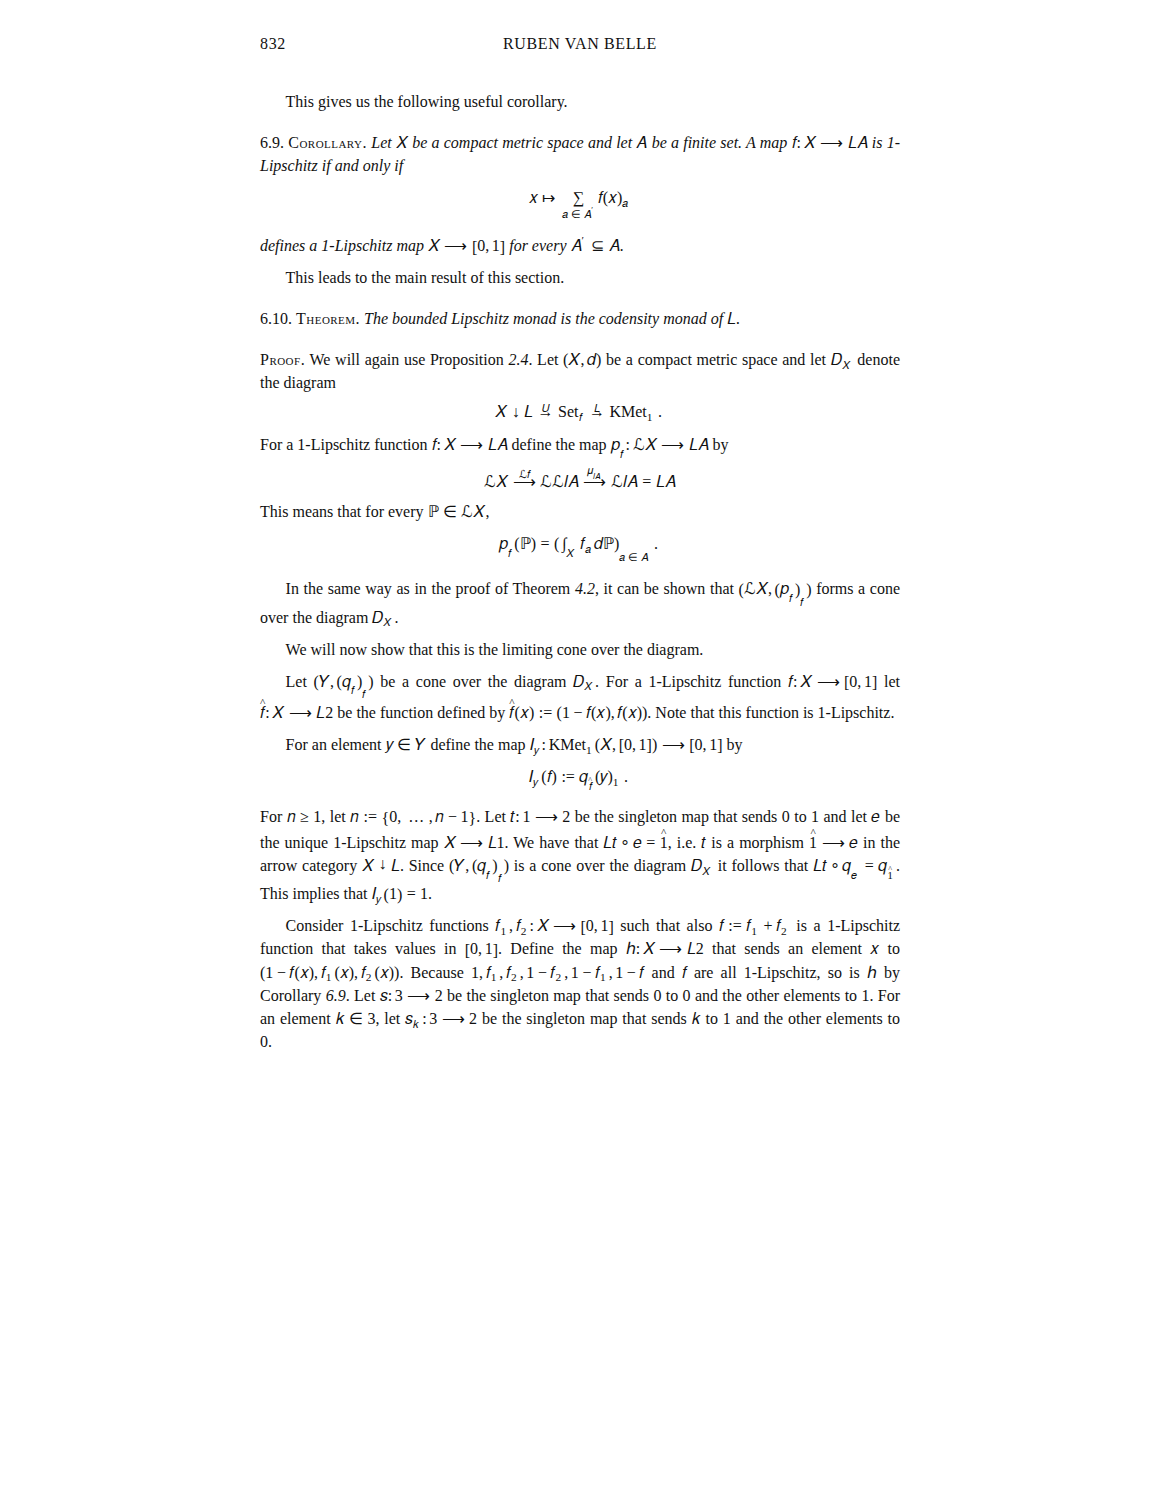832 RUBEN VAN BELLE 832
This gives us the following useful corollary.
6.9. Corollary. Let X be a compact metric space and let A be a finite set. A map f:X⟶LA is 1-Lipschitz if and only if
x↦ ∑ a∈A′ f(x)a
defines a 1-Lipschitz map X⟶[0,1] for every A′⊆A.
This leads to the main result of this section.
6.10. Theorem. The bounded Lipschitz monad is the codensity monad of L.
Proof. We will again use Proposition 2.4. Let (X,d) be a compact metric space and let DX denote the diagram
X↓L →U Setf →L KMet1 .
For a 1-Lipschitz function f:X⟶LA define the map pf:ℒX⟶LA by
ℒX ⟶ℒf ℒℒlA ⟶μlA ℒlA=LA
This means that for every ℙ∈ℒX,
pf(ℙ)= ( ∫X fadℙ ) a∈A .
In the same way as in the proof of Theorem 4.2, it can be shown that (ℒX,(pf)f) forms a cone over the diagram DX.
We will now show that this is the limiting cone over the diagram.
Let (Y,(qf)f) be a cone over the diagram DX. For a 1-Lipschitz function f:X⟶[0,1] let f^:X⟶L2 be the function defined by f^(x):=(1−f(x),f(x)). Note that this function is 1-Lipschitz.
For an element y∈Y define the map Iy:KMet1(X,[0,1])⟶[0,1] by
Iy(f):= qf^ (y)1 .
For n≥1, let n:={0,…,n−1}. Let t:1⟶2 be the singleton map that sends 0 to 1 and let e be the unique 1-Lipschitz map X⟶L1. We have that Lt∘e=1^, i.e. t is a morphism 1^⟶e in the arrow category X↓L. Since (Y,(qf)f) is a cone over the diagram DX it follows that Lt∘qe=q1^. This implies that Iy(1)=1.
Consider 1-Lipschitz functions f1,f2:X⟶[0,1] such that also f:=f1+f2 is a 1-Lipschitz function that takes values in [0,1]. Define the map h:X⟶L2 that sends an element x to (1−f(x),f1(x),f2(x)). Because 1,f1,f2,1−f2,1−f1,1−f and f are all 1-Lipschitz, so is h by Corollary 6.9. Let s:3⟶2 be the singleton map that sends 0 to 0 and the other elements to 1. For an element k∈3, let sk:3⟶2 be the singleton map that sends k to 1 and the other elements to 0.